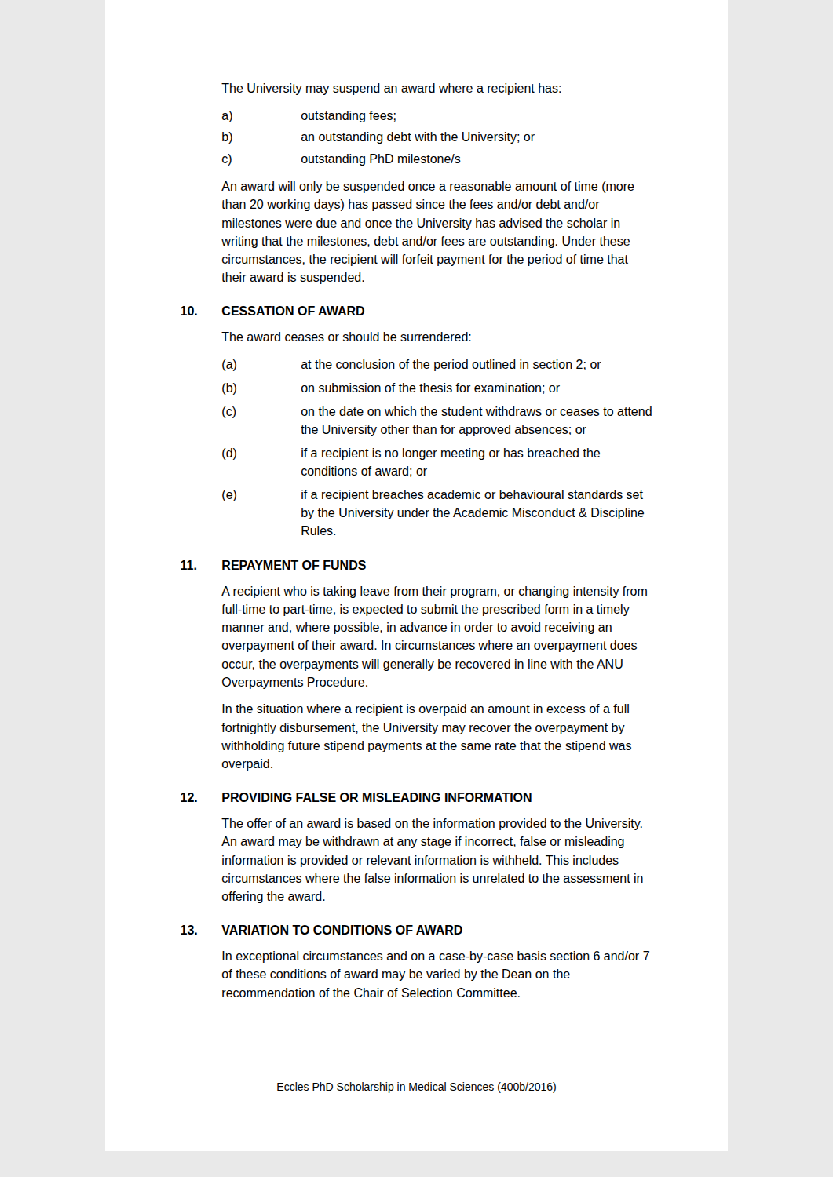The University may suspend an award where a recipient has:
a) outstanding fees;
b) an outstanding debt with the University; or
c) outstanding PhD milestone/s
An award will only be suspended once a reasonable amount of time (more than 20 working days) has passed since the fees and/or debt and/or milestones were due and once the University has advised the scholar in writing that the milestones, debt and/or fees are outstanding. Under these circumstances, the recipient will forfeit payment for the period of time that their award is suspended.
10. Cessation of Award
The award ceases or should be surrendered:
(a) at the conclusion of the period outlined in section 2; or
(b) on submission of the thesis for examination; or
(c) on the date on which the student withdraws or ceases to attend the University other than for approved absences; or
(d) if a recipient is no longer meeting or has breached the conditions of award; or
(e) if a recipient breaches academic or behavioural standards set by the University under the Academic Misconduct & Discipline Rules.
11. Repayment of Funds
A recipient who is taking leave from their program, or changing intensity from full-time to part-time, is expected to submit the prescribed form in a timely manner and, where possible, in advance in order to avoid receiving an overpayment of their award. In circumstances where an overpayment does occur, the overpayments will generally be recovered in line with the ANU Overpayments Procedure.
In the situation where a recipient is overpaid an amount in excess of a full fortnightly disbursement, the University may recover the overpayment by withholding future stipend payments at the same rate that the stipend was overpaid.
12. Providing False or Misleading Information
The offer of an award is based on the information provided to the University. An award may be withdrawn at any stage if incorrect, false or misleading information is provided or relevant information is withheld. This includes circumstances where the false information is unrelated to the assessment in offering the award.
13. Variation to Conditions of Award
In exceptional circumstances and on a case-by-case basis section 6 and/or 7 of these conditions of award may be varied by the Dean on the recommendation of the Chair of Selection Committee.
Eccles PhD Scholarship in Medical Sciences (400b/2016)